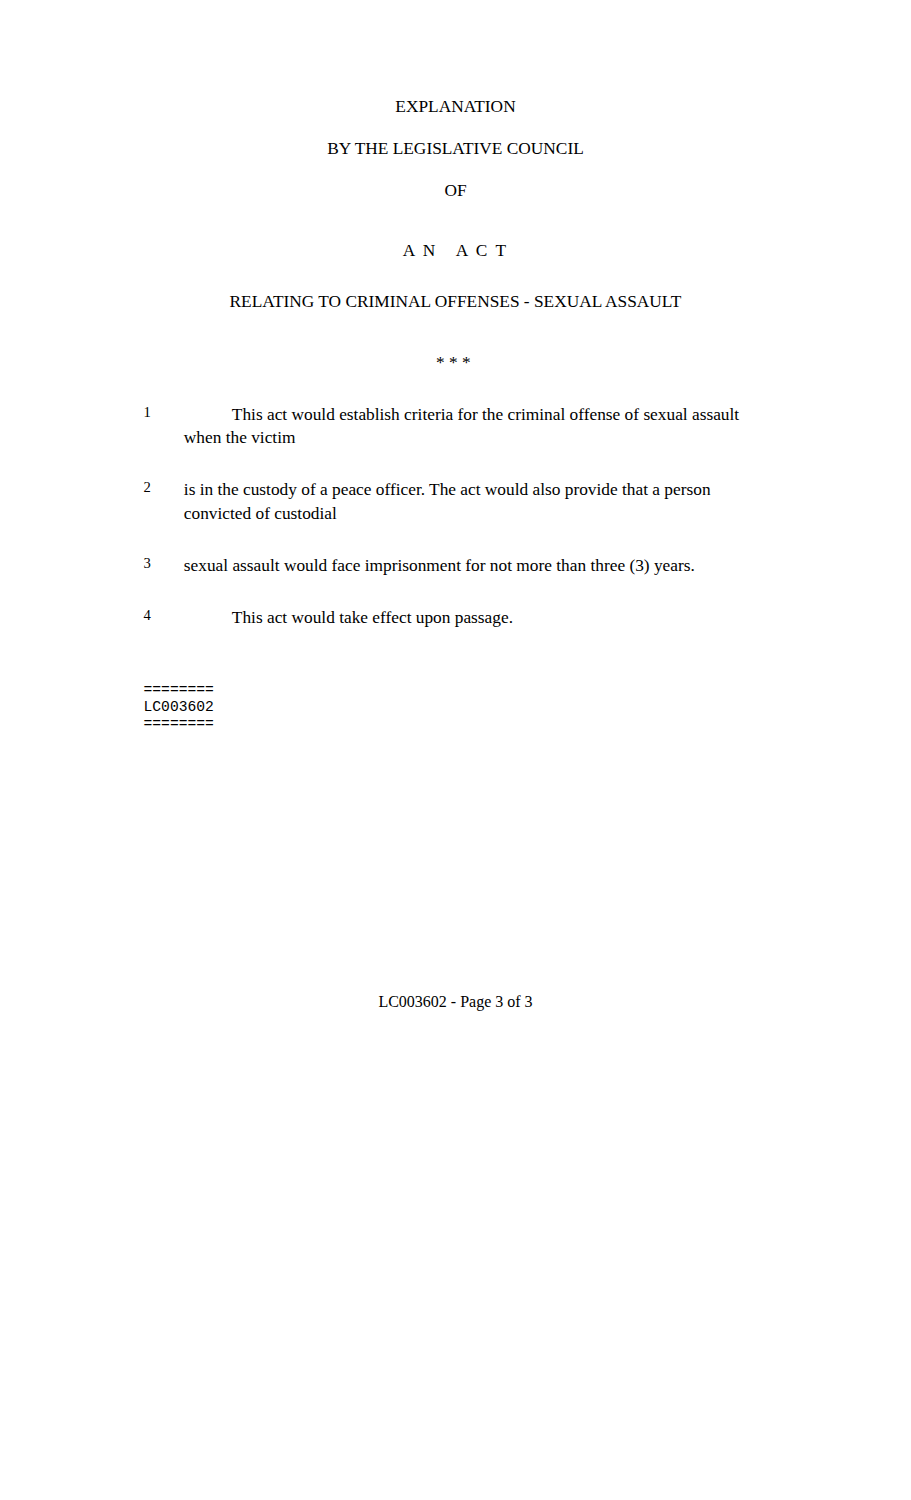EXPLANATION BY THE LEGISLATIVE COUNCIL OF
A N A C T
RELATING TO CRIMINAL OFFENSES - SEXUAL ASSAULT
***
| 1 | This act would establish criteria for the criminal offense of sexual assault when the victim |
| 2 | is in the custody of a peace officer. The act would also provide that a person convicted of custodial |
| 3 | sexual assault would face imprisonment for not more than three (3) years. |
| 4 | This act would take effect upon passage. |
========
LC003602
========
LC003602 - Page 3 of 3